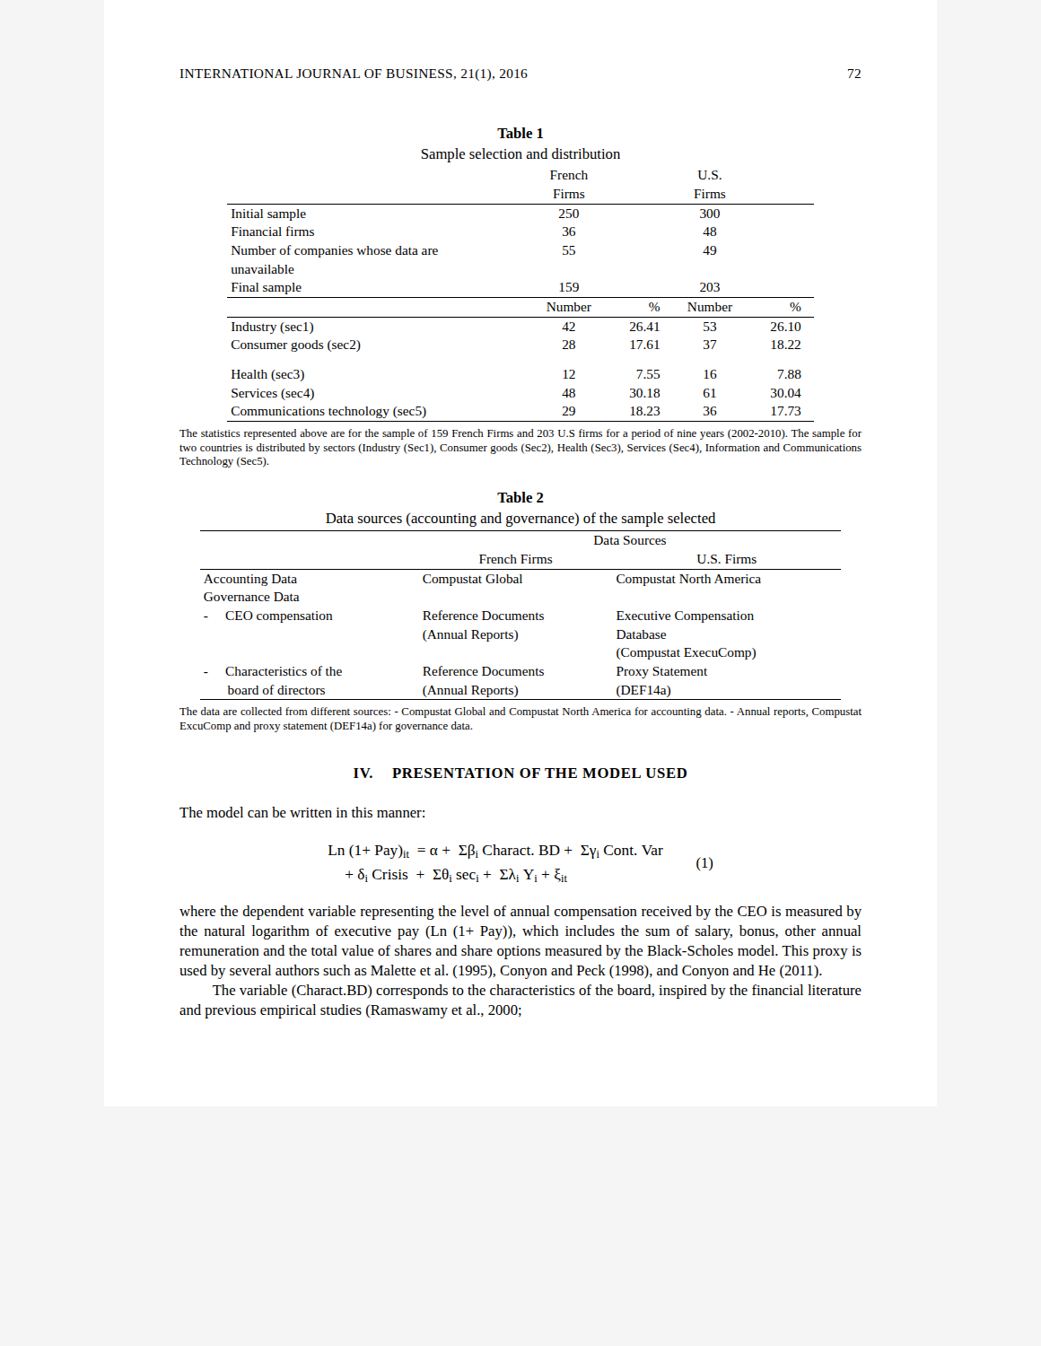International Journal of Business, 21(1), 2016 72
Table 1
Sample selection and distribution
| | French | | U.S. | |
| | Firms | | Firms | |
| Initial sample | 250 | | 300 | |
| Financial firms | 36 | | 48 | |
| Number of companies whose data are | 55 | | 49 | |
| unavailable | | | | |
| Final sample | 159 | | 203 | |
| | Number | % | Number | % |
| Industry (sec1) | 42 | 26.41 | 53 | 26.10 |
| Consumer goods (sec2) | 28 | 17.61 | 37 | 18.22 |
| Health (sec3) | 12 | 7.55 | 16 | 7.88 |
| Services (sec4) | 48 | 30.18 | 61 | 30.04 |
| Communications technology (sec5) | 29 | 18.23 | 36 | 17.73 |
The statistics represented above are for the sample of 159 French Firms and 203 U.S firms for a period of nine years (2002-2010). The sample for two countries is distributed by sectors (Industry (Sec1), Consumer goods (Sec2), Health (Sec3), Services (Sec4), Information and Communications Technology (Sec5).
Table 2
Data sources (accounting and governance) of the sample selected
| | Data Sources |
| | French Firms | U.S. Firms |
| Accounting Data | Compustat Global | Compustat North America |
| Governance Data | | |
| - CEO compensation | Reference Documents | Executive Compensation |
| | (Annual Reports) | Database |
| | | (Compustat ExecuComp) |
| - Characteristics of the | Reference Documents | Proxy Statement |
| board of directors | (Annual Reports) | (DEF14a) |
The data are collected from different sources: - Compustat Global and Compustat North America for accounting data. - Annual reports, Compustat ExcuComp and proxy statement (DEF14a) for governance data.
IV. PRESENTATION OF THE MODEL USED
The model can be written in this manner:
Ln (1+ Pay)it = α + Σβi Charact. BD + Σγi Cont. Var
+ δi Crisis + Σθi seci + Σλi Yi + ξit
(1)
where the dependent variable representing the level of annual compensation received by the CEO is measured by the natural logarithm of executive pay (Ln (1+ Pay)), which includes the sum of salary, bonus, other annual remuneration and the total value of shares and share options measured by the Black-Scholes model. This proxy is used by several authors such as Malette et al. (1995), Conyon and Peck (1998), and Conyon and He (2011).
The variable (Charact.BD) corresponds to the characteristics of the board, inspired by the financial literature and previous empirical studies (Ramaswamy et al., 2000;